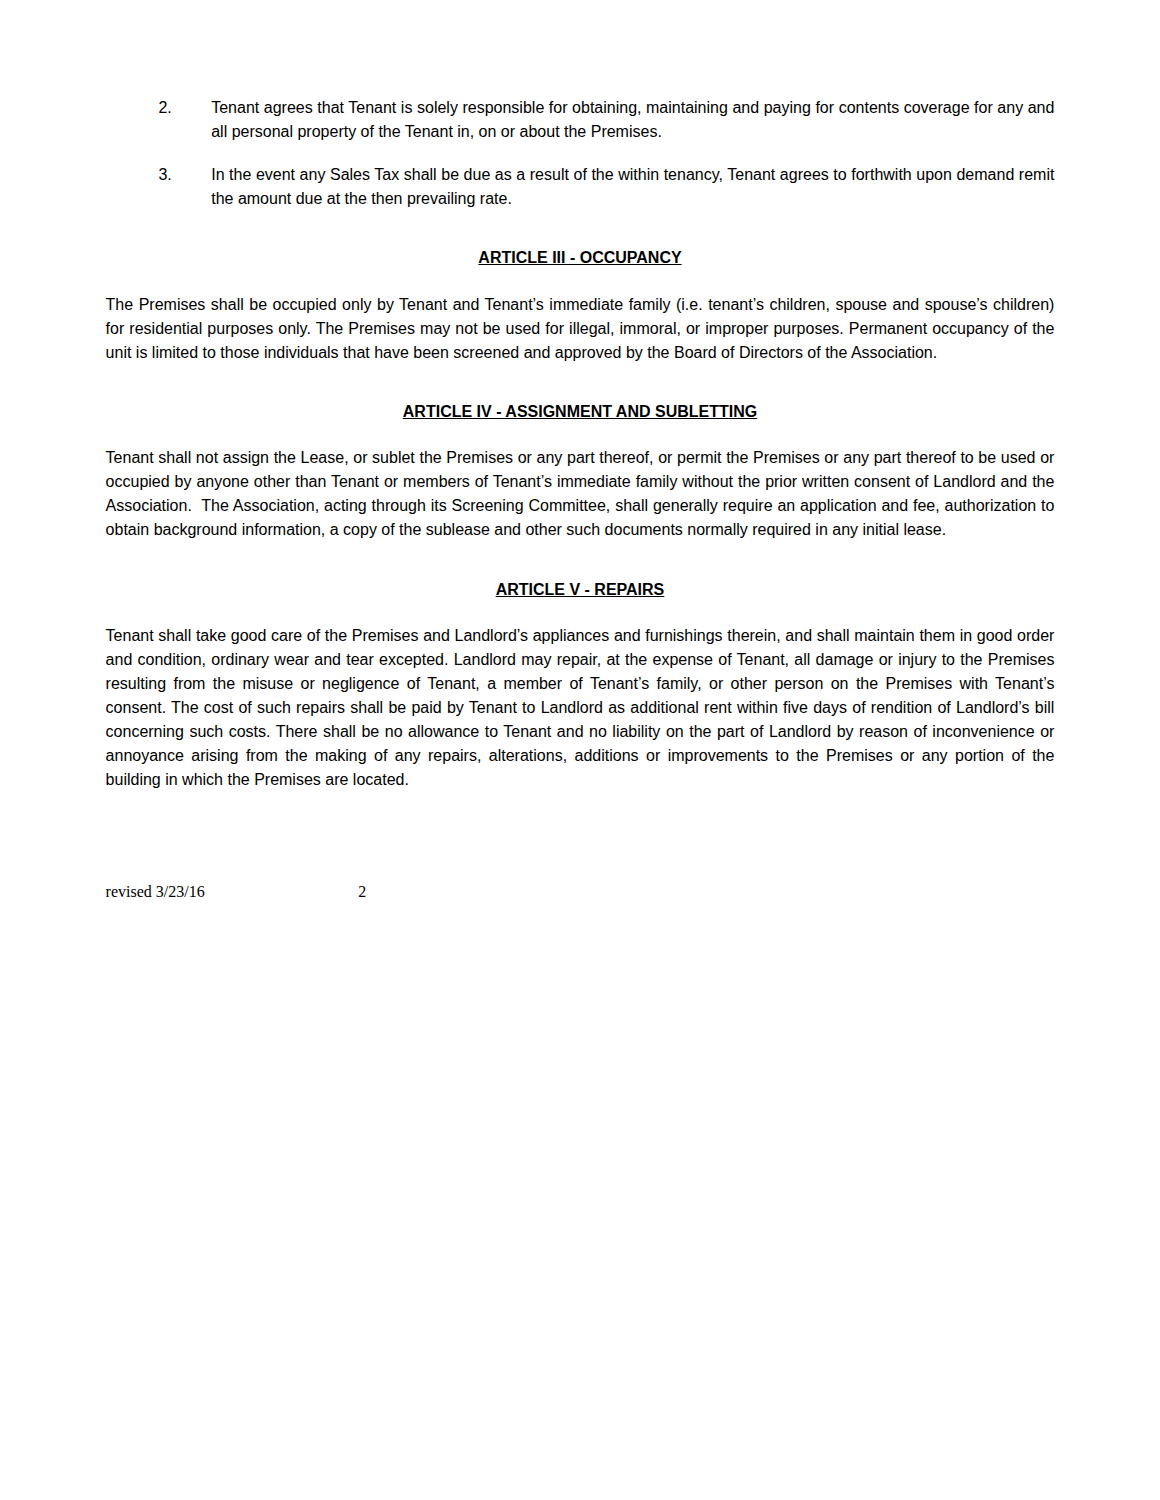2.
Tenant agrees that Tenant is solely responsible for obtaining, maintaining and paying for contents coverage for any and all personal property of the Tenant in, on or about the Premises.
3.
In the event any Sales Tax shall be due as a result of the within tenancy, Tenant agrees to forthwith upon demand remit the amount due at the then prevailing rate.
ARTICLE III - OCCUPANCY
The Premises shall be occupied only by Tenant and Tenant’s immediate family (i.e. tenant’s children, spouse and spouse’s children) for residential purposes only. The Premises may not be used for illegal, immoral, or improper purposes. Permanent occupancy of the unit is limited to those individuals that have been screened and approved by the Board of Directors of the Association.
ARTICLE IV - ASSIGNMENT AND SUBLETTING
Tenant shall not assign the Lease, or sublet the Premises or any part thereof, or permit the Premises or any part thereof to be used or occupied by anyone other than Tenant or members of Tenant’s immediate family without the prior written consent of Landlord and the Association. The Association, acting through its Screening Committee, shall generally require an application and fee, authorization to obtain background information, a copy of the sublease and other such documents normally required in any initial lease.
ARTICLE V - REPAIRS
Tenant shall take good care of the Premises and Landlord’s appliances and furnishings therein, and shall maintain them in good order and condition, ordinary wear and tear excepted. Landlord may repair, at the expense of Tenant, all damage or injury to the Premises resulting from the misuse or negligence of Tenant, a member of Tenant’s family, or other person on the Premises with Tenant’s consent. The cost of such repairs shall be paid by Tenant to Landlord as additional rent within five days of rendition of Landlord’s bill concerning such costs. There shall be no allowance to Tenant and no liability on the part of Landlord by reason of inconvenience or annoyance arising from the making of any repairs, alterations, additions or improvements to the Premises or any portion of the building in which the Premises are located.
revised 3/23/16 2